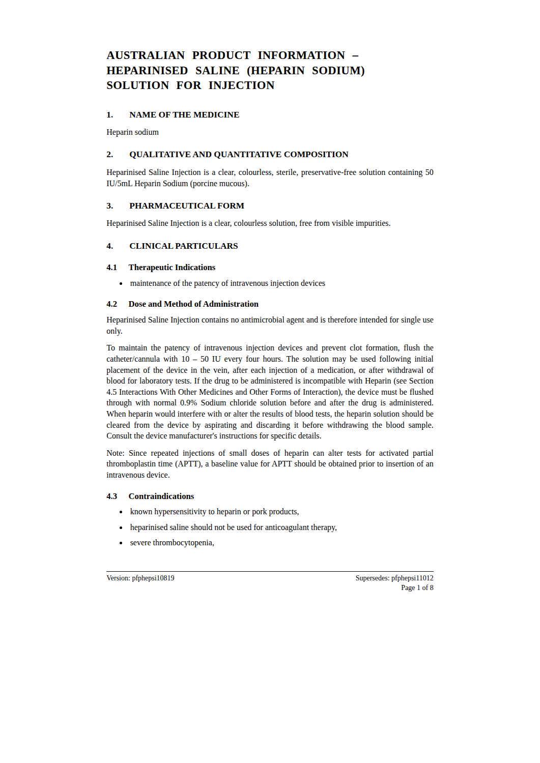AUSTRALIAN PRODUCT INFORMATION – HEPARINISED SALINE (HEPARIN SODIUM) SOLUTION FOR INJECTION
1. NAME OF THE MEDICINE
Heparin sodium
2. QUALITATIVE AND QUANTITATIVE COMPOSITION
Heparinised Saline Injection is a clear, colourless, sterile, preservative-free solution containing 50 IU/5mL Heparin Sodium (porcine mucous).
3. PHARMACEUTICAL FORM
Heparinised Saline Injection is a clear, colourless solution, free from visible impurities.
4. CLINICAL PARTICULARS
4.1 Therapeutic Indications
maintenance of the patency of intravenous injection devices
4.2 Dose and Method of Administration
Heparinised Saline Injection contains no antimicrobial agent and is therefore intended for single use only.
To maintain the patency of intravenous injection devices and prevent clot formation, flush the catheter/cannula with 10 – 50 IU every four hours. The solution may be used following initial placement of the device in the vein, after each injection of a medication, or after withdrawal of blood for laboratory tests. If the drug to be administered is incompatible with Heparin (see Section 4.5 Interactions With Other Medicines and Other Forms of Interaction), the device must be flushed through with normal 0.9% Sodium chloride solution before and after the drug is administered. When heparin would interfere with or alter the results of blood tests, the heparin solution should be cleared from the device by aspirating and discarding it before withdrawing the blood sample. Consult the device manufacturer's instructions for specific details.
Note: Since repeated injections of small doses of heparin can alter tests for activated partial thromboplastin time (APTT), a baseline value for APTT should be obtained prior to insertion of an intravenous device.
4.3 Contraindications
known hypersensitivity to heparin or pork products,
heparinised saline should not be used for anticoagulant therapy,
severe thrombocytopenia,
Version: pfphepsi10819
Supersedes: pfphepsi11012
Page 1 of 8